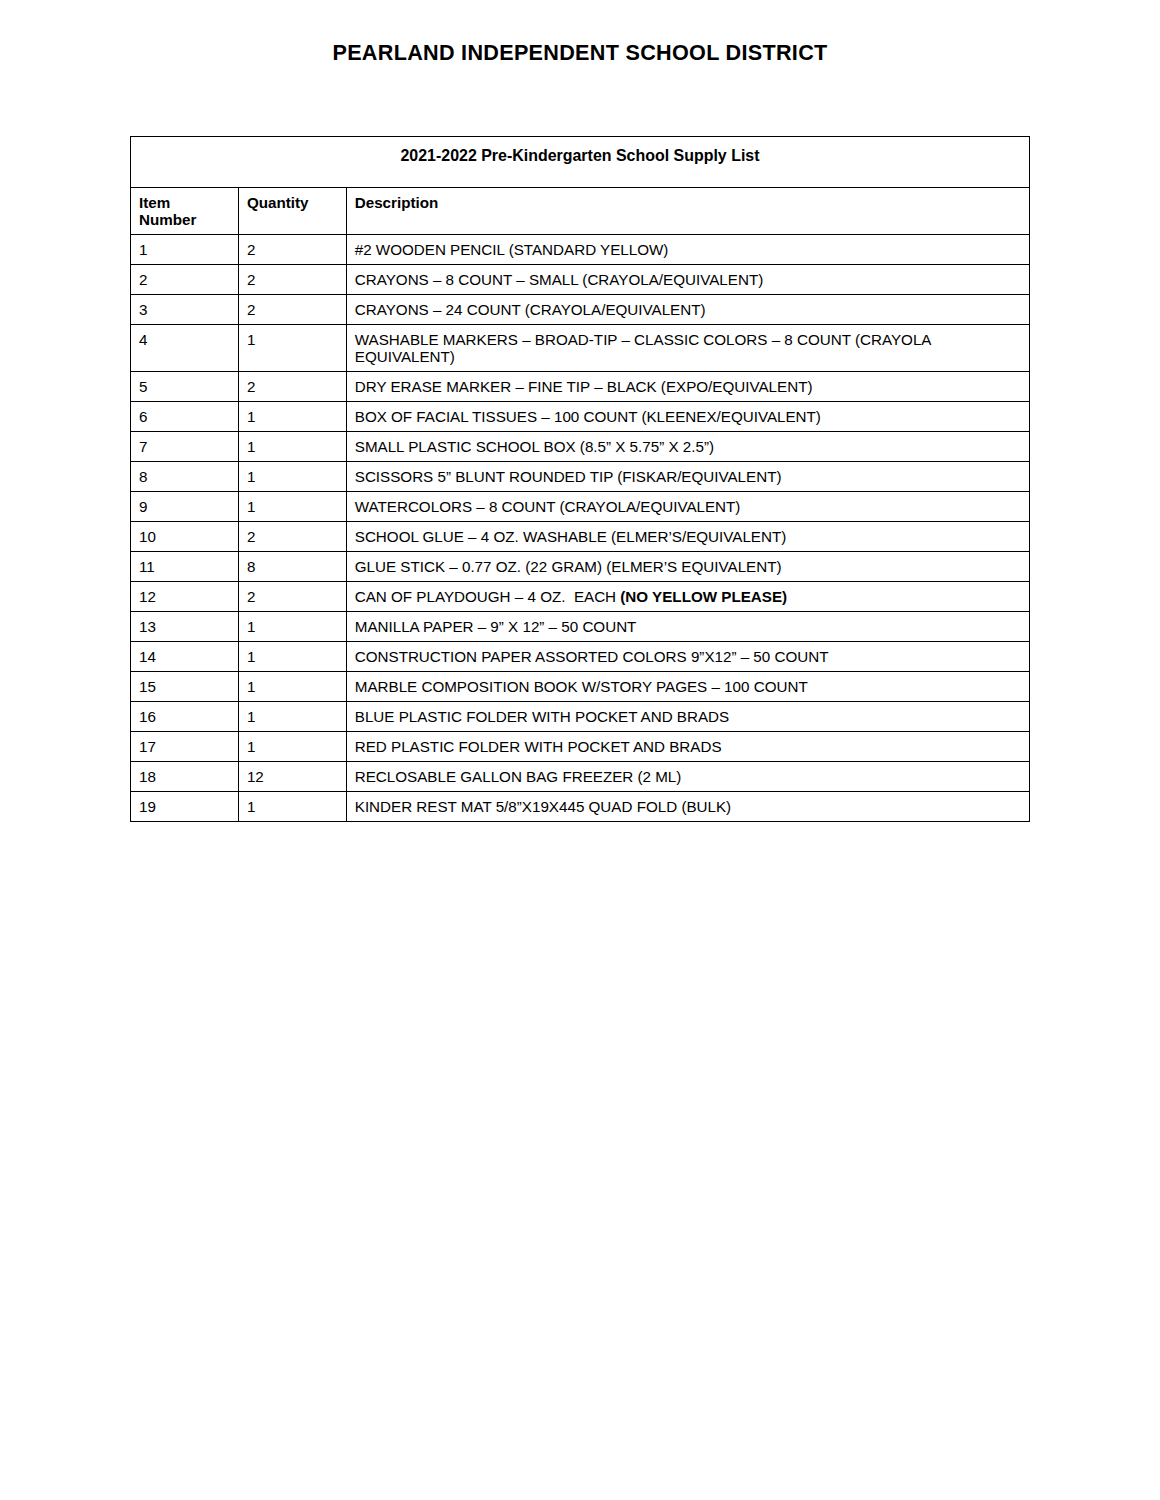PEARLAND INDEPENDENT SCHOOL DISTRICT
2021-2022 Pre-Kindergarten School Supply List
| Item Number | Quantity | Description |
| --- | --- | --- |
| 1 | 2 | #2 WOODEN PENCIL (STANDARD YELLOW) |
| 2 | 2 | CRAYONS – 8 COUNT – SMALL (CRAYOLA/EQUIVALENT) |
| 3 | 2 | CRAYONS – 24 COUNT (CRAYOLA/EQUIVALENT) |
| 4 | 1 | WASHABLE MARKERS – BROAD-TIP – CLASSIC COLORS – 8 COUNT (CRAYOLA EQUIVALENT) |
| 5 | 2 | DRY ERASE MARKER – FINE TIP – BLACK (EXPO/EQUIVALENT) |
| 6 | 1 | BOX OF FACIAL TISSUES – 100 COUNT (KLEENEX/EQUIVALENT) |
| 7 | 1 | SMALL PLASTIC SCHOOL BOX (8.5” X 5.75” X 2.5”) |
| 8 | 1 | SCISSORS 5” BLUNT ROUNDED TIP (FISKAR/EQUIVALENT) |
| 9 | 1 | WATERCOLORS – 8 COUNT (CRAYOLA/EQUIVALENT) |
| 10 | 2 | SCHOOL GLUE – 4 OZ. WASHABLE (ELMER’S/EQUIVALENT) |
| 11 | 8 | GLUE STICK – 0.77 OZ. (22 GRAM) (ELMER’S EQUIVALENT) |
| 12 | 2 | CAN OF PLAYDOUGH – 4 OZ. EACH (NO YELLOW PLEASE) |
| 13 | 1 | MANILLA PAPER – 9” X 12” – 50 COUNT |
| 14 | 1 | CONSTRUCTION PAPER ASSORTED COLORS 9”X12” – 50 COUNT |
| 15 | 1 | MARBLE COMPOSITION BOOK W/STORY PAGES – 100 COUNT |
| 16 | 1 | BLUE PLASTIC FOLDER WITH POCKET AND BRADS |
| 17 | 1 | RED PLASTIC FOLDER WITH POCKET AND BRADS |
| 18 | 12 | RECLOSABLE GALLON BAG FREEZER (2 ML) |
| 19 | 1 | KINDER REST MAT 5/8”X19X445 QUAD FOLD (BULK) |